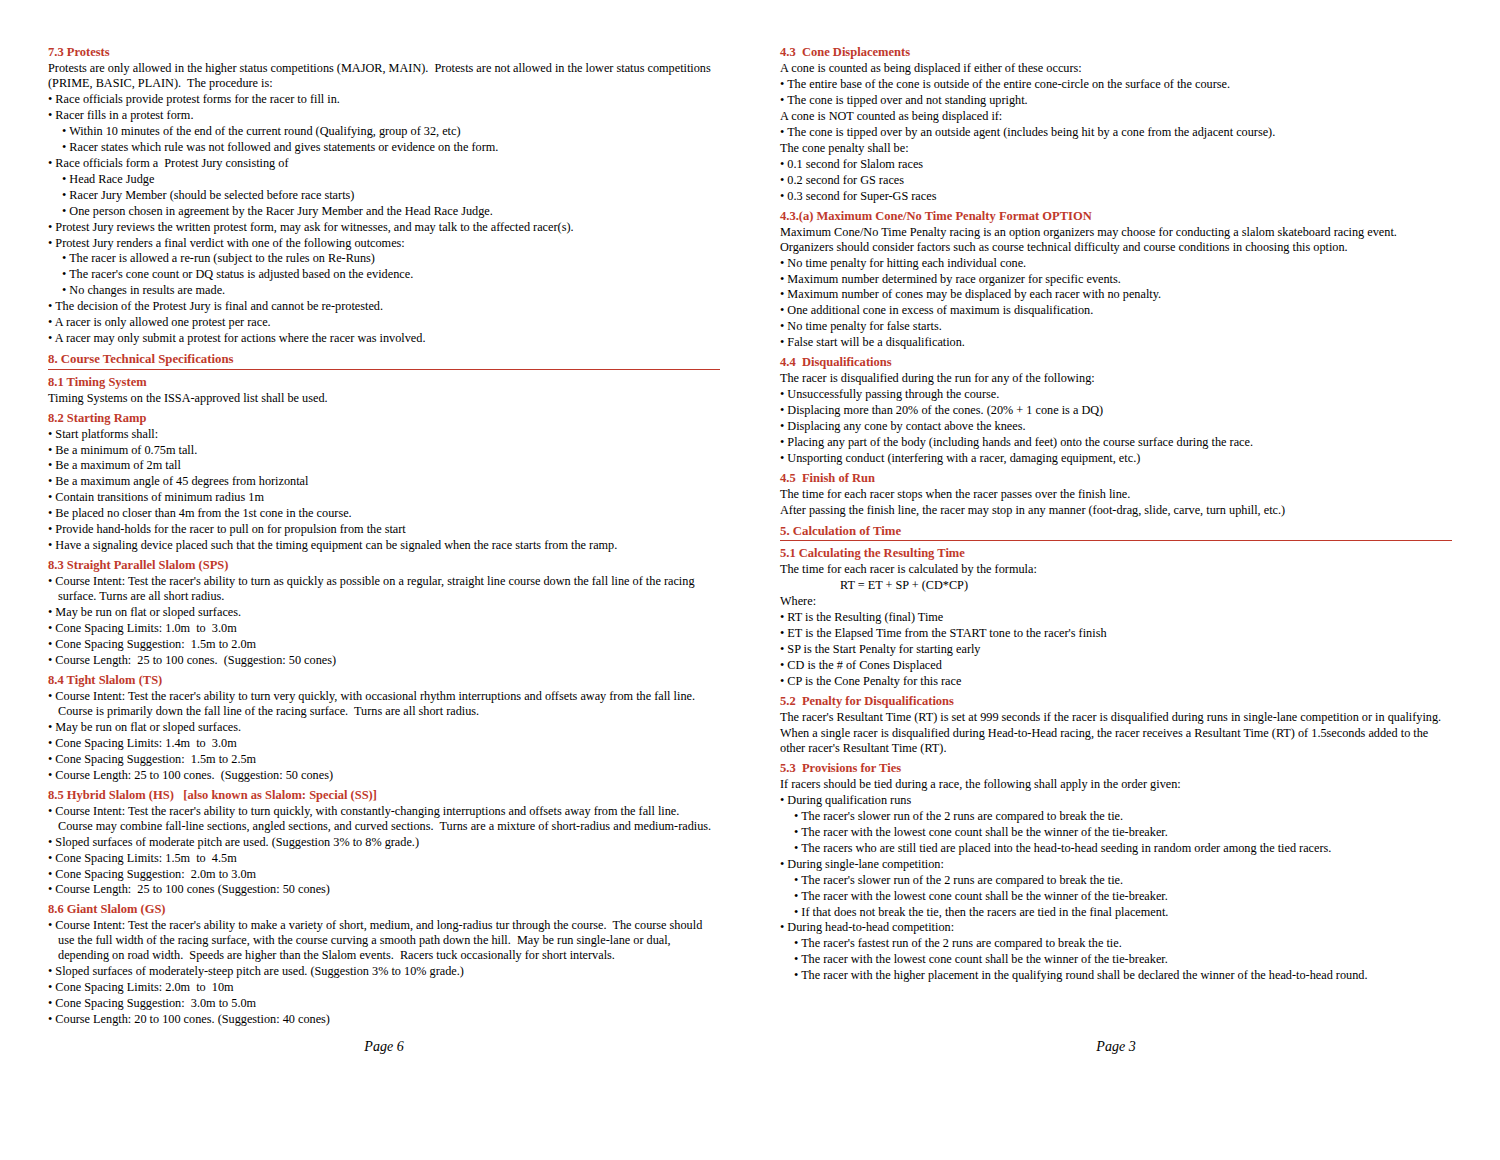7.3 Protests
Protests are only allowed in the higher status competitions (MAJOR, MAIN). Protests are not allowed in the lower status competitions (PRIME, BASIC, PLAIN). The procedure is:
• Race officials provide protest forms for the racer to fill in.
• Racer fills in a protest form.
• Within 10 minutes of the end of the current round (Qualifying, group of 32, etc)
• Racer states which rule was not followed and gives statements or evidence on the form.
• Race officials form a Protest Jury consisting of
• Head Race Judge
• Racer Jury Member (should be selected before race starts)
• One person chosen in agreement by the Racer Jury Member and the Head Race Judge.
• Protest Jury reviews the written protest form, may ask for witnesses, and may talk to the affected racer(s).
• Protest Jury renders a final verdict with one of the following outcomes:
• The racer is allowed a re-run (subject to the rules on Re-Runs)
• The racer's cone count or DQ status is adjusted based on the evidence.
• No changes in results are made.
• The decision of the Protest Jury is final and cannot be re-protested.
• A racer is only allowed one protest per race.
• A racer may only submit a protest for actions where the racer was involved.
8. Course Technical Specifications
8.1 Timing System
Timing Systems on the ISSA-approved list shall be used.
8.2 Starting Ramp
• Start platforms shall:
• Be a minimum of 0.75m tall.
• Be a maximum of 2m tall
• Be a maximum angle of 45 degrees from horizontal
• Contain transitions of minimum radius 1m
• Be placed no closer than 4m from the 1st cone in the course.
• Provide hand-holds for the racer to pull on for propulsion from the start
• Have a signaling device placed such that the timing equipment can be signaled when the race starts from the ramp.
8.3 Straight Parallel Slalom (SPS)
• Course Intent: Test the racer's ability to turn as quickly as possible on a regular, straight line course down the fall line of the racing surface. Turns are all short radius.
• May be run on flat or sloped surfaces.
• Cone Spacing Limits: 1.0m to 3.0m
• Cone Spacing Suggestion: 1.5m to 2.0m
• Course Length: 25 to 100 cones. (Suggestion: 50 cones)
8.4 Tight Slalom (TS)
• Course Intent: Test the racer's ability to turn very quickly, with occasional rhythm interruptions and offsets away from the fall line. Course is primarily down the fall line of the racing surface. Turns are all short radius.
• May be run on flat or sloped surfaces.
• Cone Spacing Limits: 1.4m to 3.0m
• Cone Spacing Suggestion: 1.5m to 2.5m
• Course Length: 25 to 100 cones. (Suggestion: 50 cones)
8.5 Hybrid Slalom (HS) [also known as Slalom: Special (SS)]
• Course Intent: Test the racer's ability to turn quickly, with constantly-changing interruptions and offsets away from the fall line. Course may combine fall-line sections, angled sections, and curved sections. Turns are a mixture of short-radius and medium-radius.
• Sloped surfaces of moderate pitch are used. (Suggestion 3% to 8% grade.)
• Cone Spacing Limits: 1.5m to 4.5m
• Cone Spacing Suggestion: 2.0m to 3.0m
• Course Length: 25 to 100 cones (Suggestion: 50 cones)
8.6 Giant Slalom (GS)
• Course Intent: Test the racer's ability to make a variety of short, medium, and long-radius tur through the course. The course should use the full width of the racing surface, with the course curving a smooth path down the hill. May be run single-lane or dual, depending on road width. Speeds are higher than the Slalom events. Racers tuck occasionally for short intervals.
• Sloped surfaces of moderately-steep pitch are used. (Suggestion 3% to 10% grade.)
• Cone Spacing Limits: 2.0m to 10m
• Cone Spacing Suggestion: 3.0m to 5.0m
• Course Length: 20 to 100 cones. (Suggestion: 40 cones)
4.3 Cone Displacements
A cone is counted as being displaced if either of these occurs:
• The entire base of the cone is outside of the entire cone-circle on the surface of the course.
• The cone is tipped over and not standing upright.
A cone is NOT counted as being displaced if:
• The cone is tipped over by an outside agent (includes being hit by a cone from the adjacent course).
The cone penalty shall be:
• 0.1 second for Slalom races
• 0.2 second for GS races
• 0.3 second for Super-GS races
4.3.(a) Maximum Cone/No Time Penalty Format OPTION
Maximum Cone/No Time Penalty racing is an option organizers may choose for conducting a slalom skateboard racing event. Organizers should consider factors such as course technical difficulty and course conditions in choosing this option.
• No time penalty for hitting each individual cone.
• Maximum number determined by race organizer for specific events.
• Maximum number of cones may be displaced by each racer with no penalty.
• One additional cone in excess of maximum is disqualification.
• No time penalty for false starts.
• False start will be a disqualification.
4.4 Disqualifications
The racer is disqualified during the run for any of the following:
• Unsuccessfully passing through the course.
• Displacing more than 20% of the cones. (20% + 1 cone is a DQ)
• Displacing any cone by contact above the knees.
• Placing any part of the body (including hands and feet) onto the course surface during the race.
• Unsporting conduct (interfering with a racer, damaging equipment, etc.)
4.5 Finish of Run
The time for each racer stops when the racer passes over the finish line.
After passing the finish line, the racer may stop in any manner (foot-drag, slide, carve, turn uphill, etc.)
5. Calculation of Time
5.1 Calculating the Resulting Time
The time for each racer is calculated by the formula:
RT = ET + SP + (CD*CP)
Where:
• RT is the Resulting (final) Time
• ET is the Elapsed Time from the START tone to the racer's finish
• SP is the Start Penalty for starting early
• CD is the # of Cones Displaced
• CP is the Cone Penalty for this race
5.2 Penalty for Disqualifications
The racer's Resultant Time (RT) is set at 999 seconds if the racer is disqualified during runs in single-lane competition or in qualifying.
When a single racer is disqualified during Head-to-Head racing, the racer receives a Resultant Time (RT) of 1.5seconds added to the other racer's Resultant Time (RT).
5.3 Provisions for Ties
If racers should be tied during a race, the following shall apply in the order given:
• During qualification runs
• The racer's slower run of the 2 runs are compared to break the tie.
• The racer with the lowest cone count shall be the winner of the tie-breaker.
• The racers who are still tied are placed into the head-to-head seeding in random order among the tied racers.
• During single-lane competition:
• The racer's slower run of the 2 runs are compared to break the tie.
• The racer with the lowest cone count shall be the winner of the tie-breaker.
• If that does not break the tie, then the racers are tied in the final placement.
• During head-to-head competition:
• The racer's fastest run of the 2 runs are compared to break the tie.
• The racer with the lowest cone count shall be the winner of the tie-breaker.
• The racer with the higher placement in the qualifying round shall be declared the winner of the head-to-head round.
Page 6
Page 3